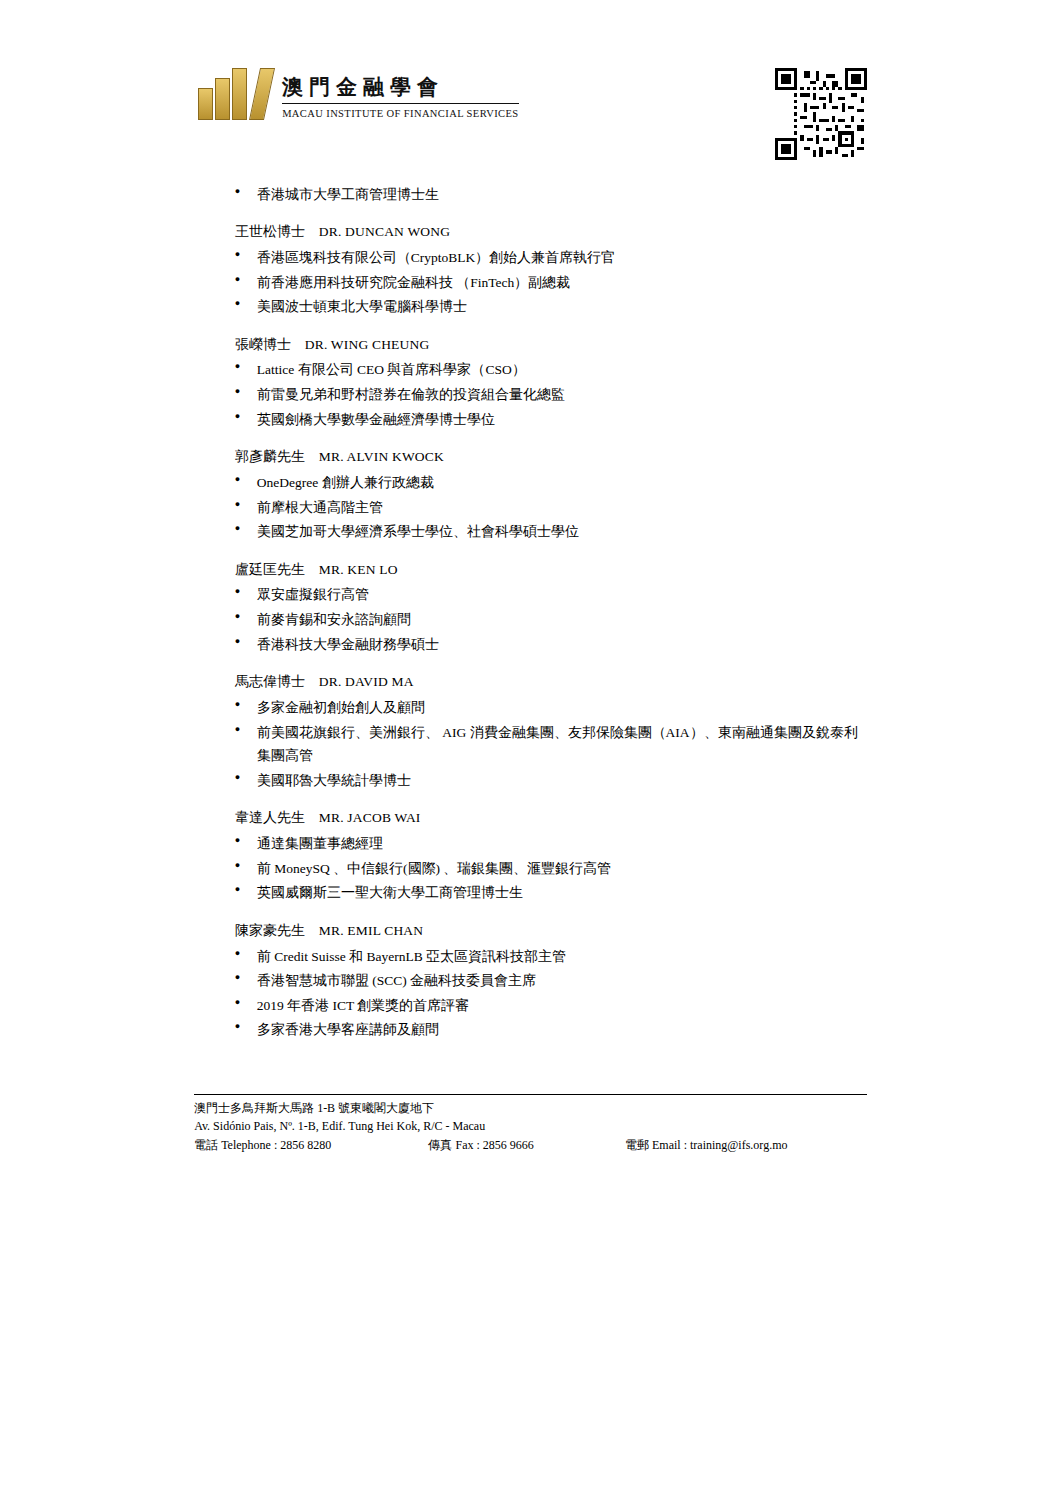澳門金融學會
MACAU INSTITUTE OF FINANCIAL SERVICES
香港城市大學工商管理博士生
王世松博士　DR. DUNCAN WONG
香港區塊科技有限公司（CryptoBLK）創始人兼首席執行官
前香港應用科技研究院金融科技 （FinTech）副總裁
美國波士頓東北大學電腦科學博士
張嶸博士　DR. WING CHEUNG
Lattice 有限公司 CEO 與首席科學家（CSO）
前雷曼兄弟和野村證券在倫敦的投資組合量化總監
英國劍橋大學數學金融經濟學博士學位
郭彥麟先生　MR. ALVIN KWOCK
OneDegree 創辦人兼行政總裁
前摩根大通高階主管
美國芝加哥大學經濟系學士學位、社會科學碩士學位
盧廷匡先生　MR. KEN LO
眾安虛擬銀行高管
前麥肯錫和安永諮詢顧問
香港科技大學金融財務學碩士
馬志偉博士　DR. DAVID MA
多家金融初創始創人及顧問
前美國花旗銀行、美洲銀行、 AIG 消費金融集團、友邦保險集團（AIA）、東南融通集團及銳泰利集團高管
美國耶魯大學統計學博士
韋達人先生　MR. JACOB WAI
通達集團董事總經理
前 MoneySQ 、中信銀行(國際) 、瑞銀集團、滙豐銀行高管
英國威爾斯三一聖大衛大學工商管理博士生
陳家豪先生　MR. EMIL CHAN
前 Credit Suisse 和 BayernLB 亞太區資訊科技部主管
香港智慧城市聯盟 (SCC) 金融科技委員會主席
2019 年香港 ICT 創業獎的首席評審
多家香港大學客座講師及顧問
澳門士多鳥拜斯大馬路 1-B 號東曦閣大廈地下
Av. Sidónio Pais, Nº. 1-B, Edif. Tung Hei Kok, R/C - Macau
電話 Telephone : 2856 8280 傳真 Fax : 2856 9666 電郵 Email : training@ifs.org.mo